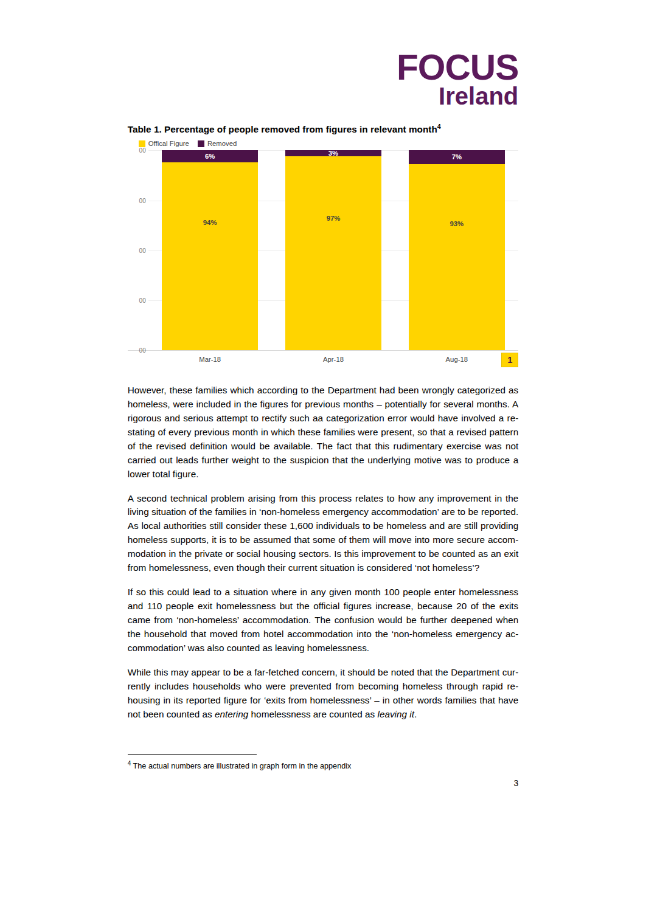FOCUS
Ireland
Table 1. Percentage of people removed from figures in relevant month4
Offical Figure Removed
00 00 00 00 00
6%
94%
3%
97%
7%
93%
Mar-18
Apr-18
Aug-18
1
However, these families which according to the Department had been wrongly categorized as homeless, were included in the figures for previous months – potentially for several months. A rigorous and serious attempt to rectify such aa categorization error would have involved a restating of every previous month in which these families were present, so that a revised pattern of the revised definition would be available. The fact that this rudimentary exercise was not carried out leads further weight to the suspicion that the underlying motive was to produce a lower total figure.
A second technical problem arising from this process relates to how any improvement in the living situation of the families in ‘non-homeless emergency accommodation’ are to be reported. As local authorities still consider these 1,600 individuals to be homeless and are still providing homeless supports, it is to be assumed that some of them will move into more secure accommodation in the private or social housing sectors. Is this improvement to be counted as an exit from homelessness, even though their current situation is considered ‘not homeless’?
If so this could lead to a situation where in any given month 100 people enter homelessness and 110 people exit homelessness but the official figures increase, because 20 of the exits came from ‘non-homeless’ accommodation. The confusion would be further deepened when the household that moved from hotel accommodation into the ‘non-homeless emergency accommodation’ was also counted as leaving homelessness.
While this may appear to be a far-fetched concern, it should be noted that the Department currently includes households who were prevented from becoming homeless through rapid rehousing in its reported figure for ‘exits from homelessness’ – in other words families that have not been counted as entering homelessness are counted as leaving it.
4 The actual numbers are illustrated in graph form in the appendix
3